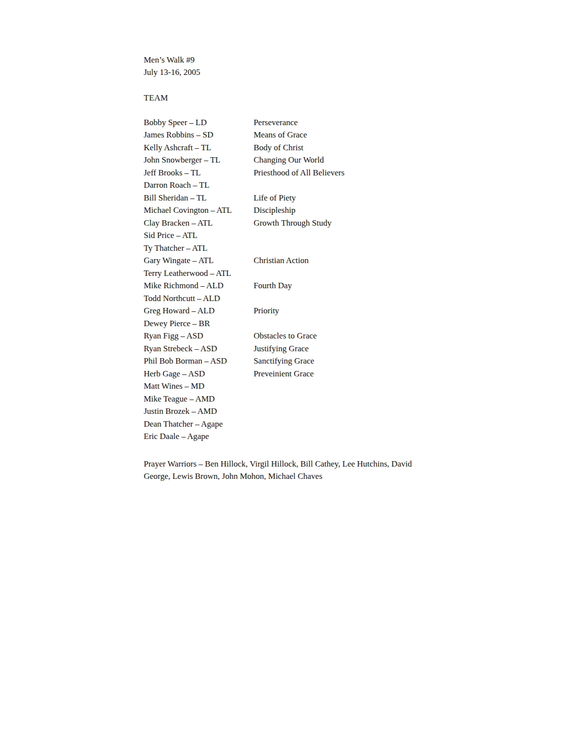Men’s Walk #9
July 13-16, 2005
TEAM
| Bobby Speer – LD | Perseverance |
| James Robbins – SD | Means of Grace |
| Kelly Ashcraft – TL | Body of Christ |
| John Snowberger – TL | Changing Our World |
| Jeff Brooks – TL | Priesthood of All Believers |
| Darron Roach – TL | |
| Bill Sheridan – TL | Life of Piety |
| Michael Covington – ATL | Discipleship |
| Clay Bracken – ATL | Growth Through Study |
| Sid Price – ATL | |
| Ty Thatcher – ATL | |
| Gary Wingate – ATL | Christian Action |
| Terry Leatherwood – ATL | |
| Mike Richmond – ALD | Fourth Day |
| Todd Northcutt – ALD | |
| Greg Howard – ALD | Priority |
| Dewey Pierce – BR | |
| Ryan Figg – ASD | Obstacles to Grace |
| Ryan Strebeck – ASD | Justifying Grace |
| Phil Bob Borman – ASD | Sanctifying Grace |
| Herb Gage – ASD | Preveinient Grace |
| Matt Wines – MD | |
| Mike Teague – AMD | |
| Justin Brozek – AMD | |
| Dean Thatcher – Agape | |
| Eric Daale – Agape | |
Prayer Warriors – Ben Hillock, Virgil Hillock, Bill Cathey, Lee Hutchins, David George, Lewis Brown, John Mohon, Michael Chaves